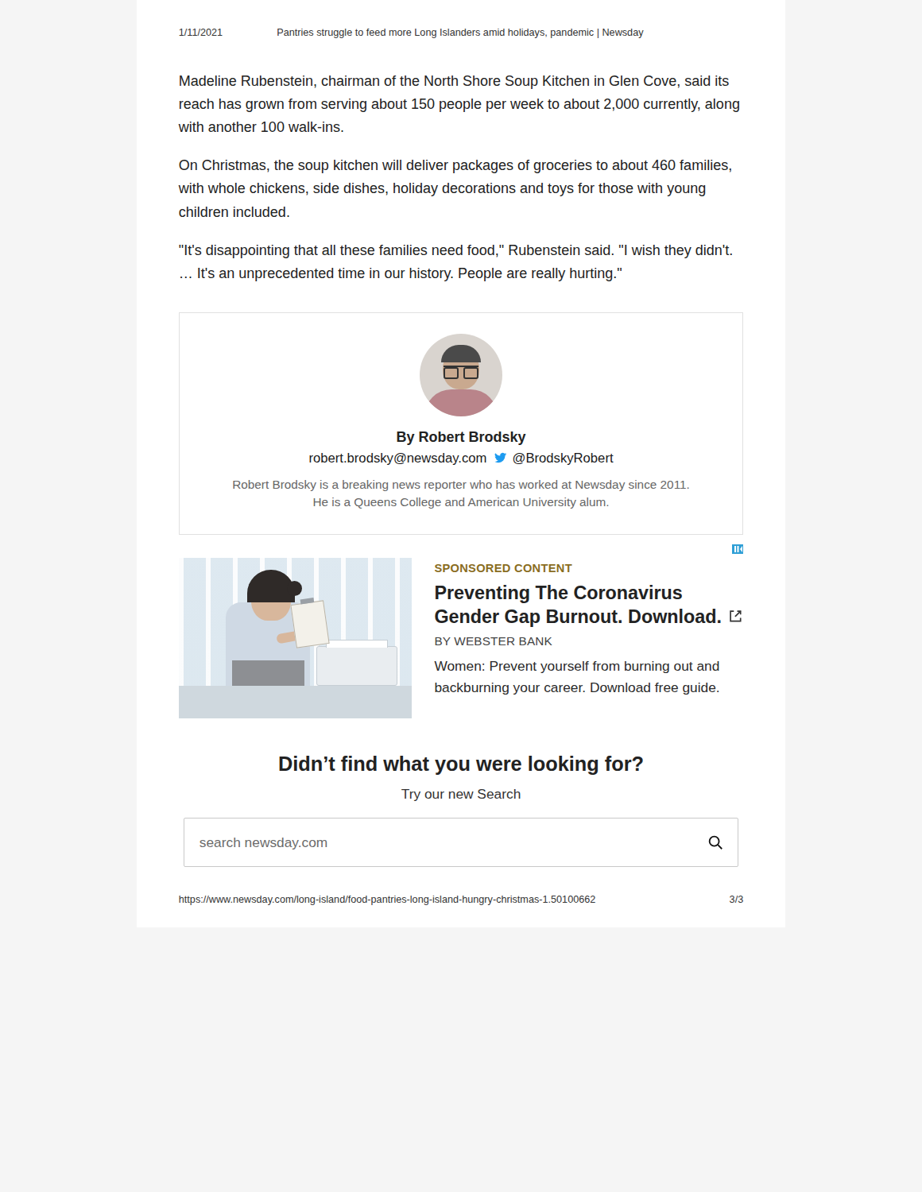1/11/2021 Pantries struggle to feed more Long Islanders amid holidays, pandemic | Newsday
Madeline Rubenstein, chairman of the North Shore Soup Kitchen in Glen Cove, said its reach has grown from serving about 150 people per week to about 2,000 currently, along with another 100 walk-ins.
On Christmas, the soup kitchen will deliver packages of groceries to about 460 families, with whole chickens, side dishes, holiday decorations and toys for those with young children included.
"It's disappointing that all these families need food," Rubenstein said. "I wish they didn't. … It's an unprecedented time in our history. People are really hurting."
By Robert Brodsky
robert.brodsky@newsday.com @BrodskyRobert
Robert Brodsky is a breaking news reporter who has worked at Newsday since 2011. He is a Queens College and American University alum.
SPONSORED CONTENT
Preventing The Coronavirus Gender Gap Burnout. Download.
BY WEBSTER BANK
Women: Prevent yourself from burning out and backburning your career. Download free guide.
Didn’t find what you were looking for?
Try our new Search
Search newsday.com
https://www.newsday.com/long-island/food-pantries-long-island-hungry-christmas-1.50100662 3/3